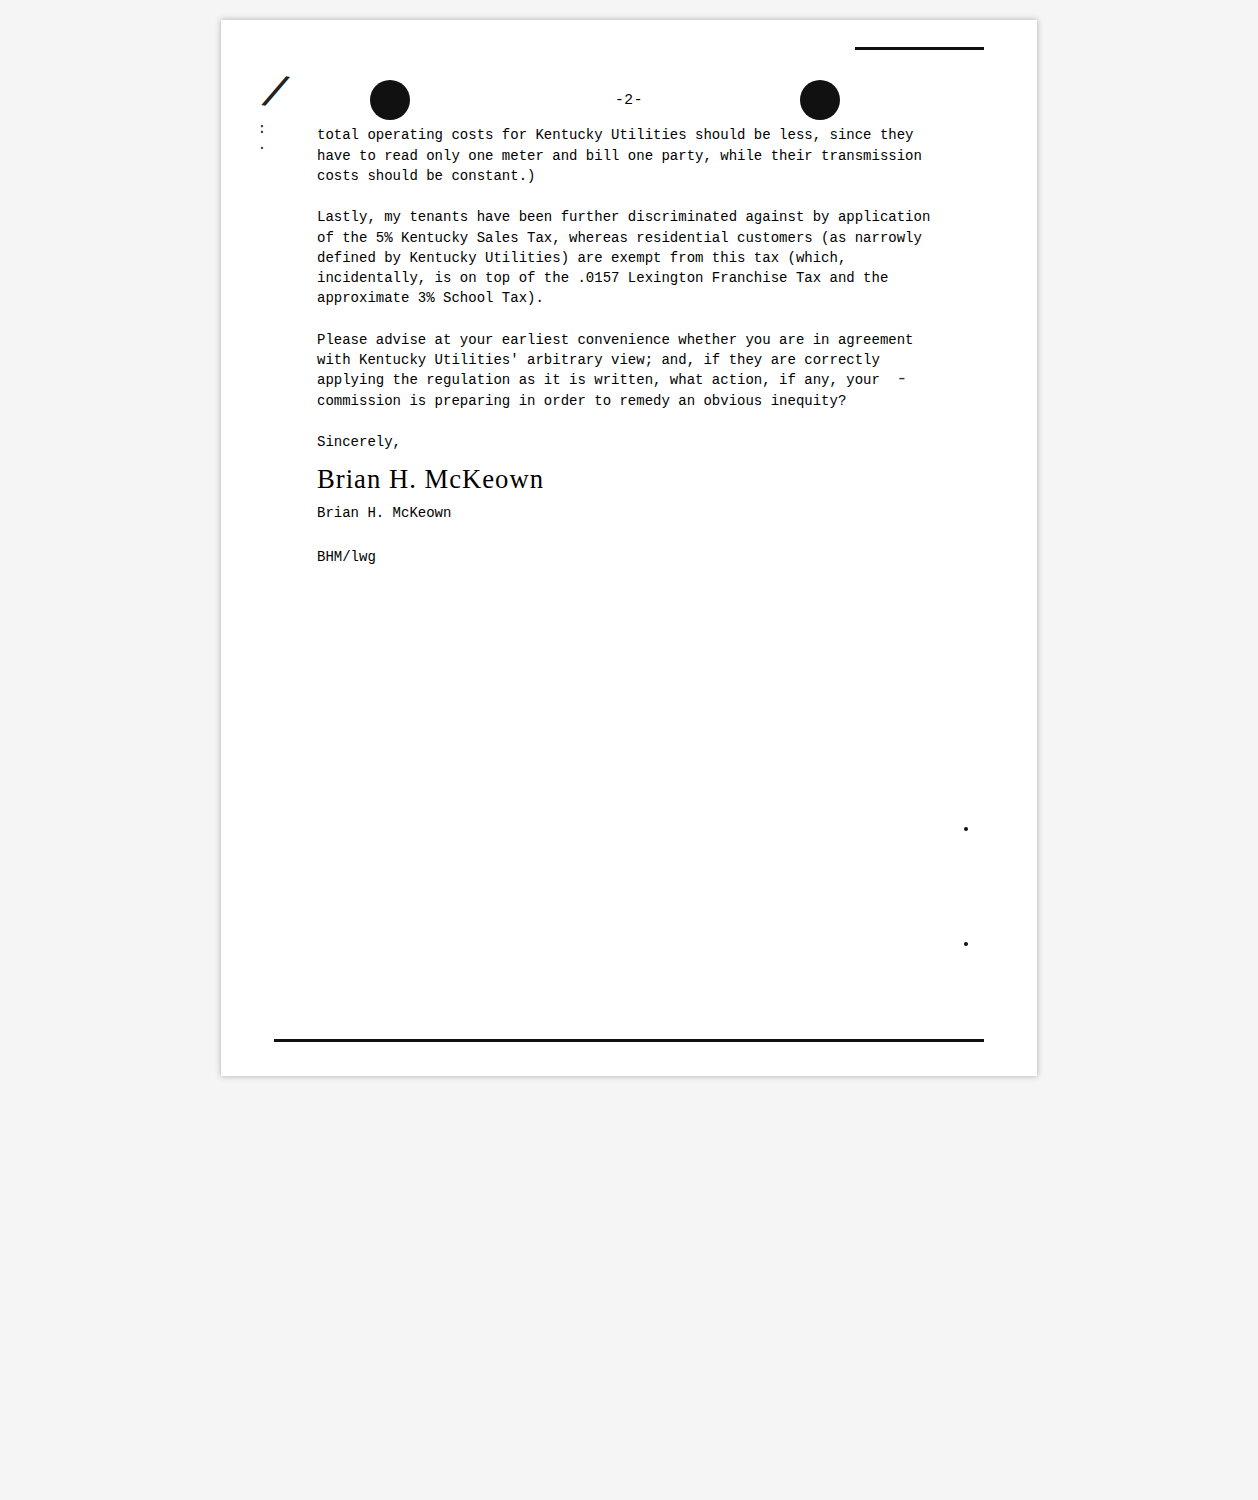/
:
.
-2-
total operating costs for Kentucky Utilities should be less, since they have to read only one meter and bill one party, while their transmission costs should be constant.)
Lastly, my tenants have been further discriminated against by application of the 5% Kentucky Sales Tax, whereas residential customers (as narrowly defined by Kentucky Utilities) are exempt from this tax (which, incidentally, is on top of the .0157 Lexington Franchise Tax and the approximate 3% School Tax).
Please advise at your earliest convenience whether you are in agreement with Kentucky Utilities' arbitrary view; and, if they are correctly applying the regulation as it is written, what action, if any, your commission is preparing in order to remedy an obvious inequity?
Sincerely,
Brian H. McKeown
Brian H. McKeown
BHM/lwg
-